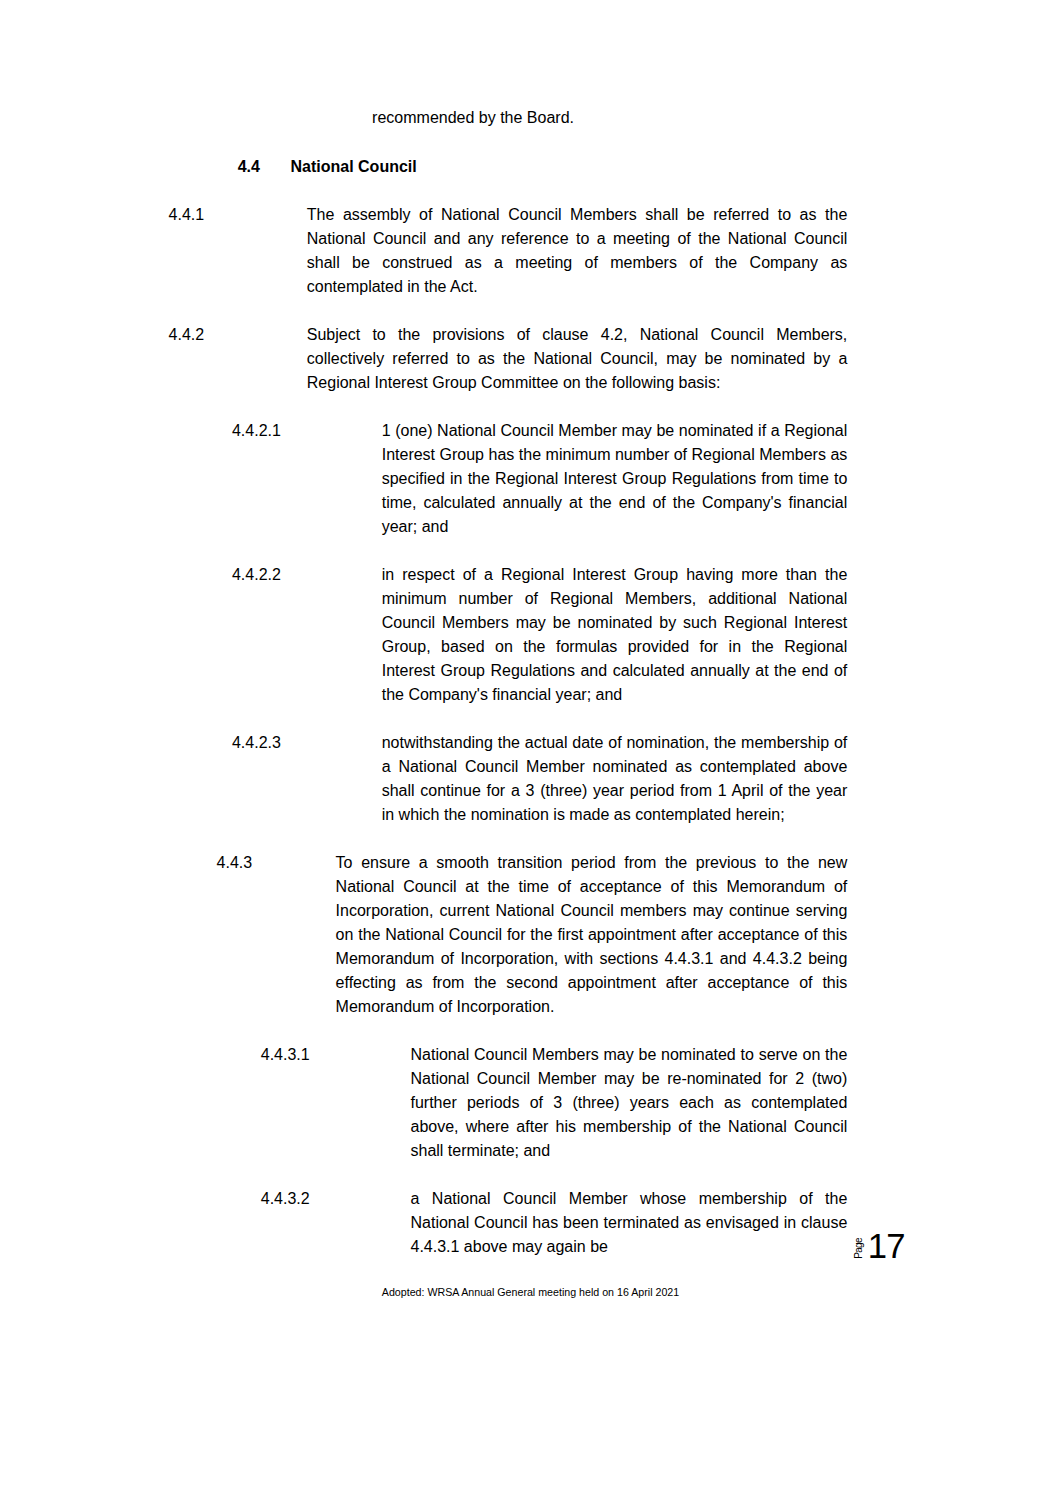recommended by the Board.
4.4 National Council
4.4.1 The assembly of National Council Members shall be referred to as the National Council and any reference to a meeting of the National Council shall be construed as a meeting of members of the Company as contemplated in the Act.
4.4.2 Subject to the provisions of clause 4.2, National Council Members, collectively referred to as the National Council, may be nominated by a Regional Interest Group Committee on the following basis:
4.4.2.11 (one) National Council Member may be nominated if a Regional Interest Group has the minimum number of Regional Members as specified in the Regional Interest Group Regulations from time to time, calculated annually at the end of the Company's financial year; and
4.4.2.2in respect of a Regional Interest Group having more than the minimum number of Regional Members, additional National Council Members may be nominated by such Regional Interest Group, based on the formulas provided for in the Regional Interest Group Regulations and calculated annually at the end of the Company's financial year; and
4.4.2.3notwithstanding the actual date of nomination, the membership of a National Council Member nominated as contemplated above shall continue for a 3 (three) year period from 1 April of the year in which the nomination is made as contemplated herein;
4.4.3 To ensure a smooth transition period from the previous to the new National Council at the time of acceptance of this Memorandum of Incorporation, current National Council members may continue serving on the National Council for the first appointment after acceptance of this Memorandum of Incorporation, with sections 4.4.3.1 and 4.4.3.2 being effecting as from the second appointment after acceptance of this Memorandum of Incorporation.
4.4.3.1 National Council Members may be nominated to serve on the National Council Member may be re-nominated for 2 (two) further periods of 3 (three) years each as contemplated above, where after his membership of the National Council shall terminate; and
4.4.3.2a National Council Member whose membership of the National Council has been terminated as envisaged in clause 4.4.3.1 above may again be
Page17
Adopted: WRSA Annual General meeting held on 16 April 2021